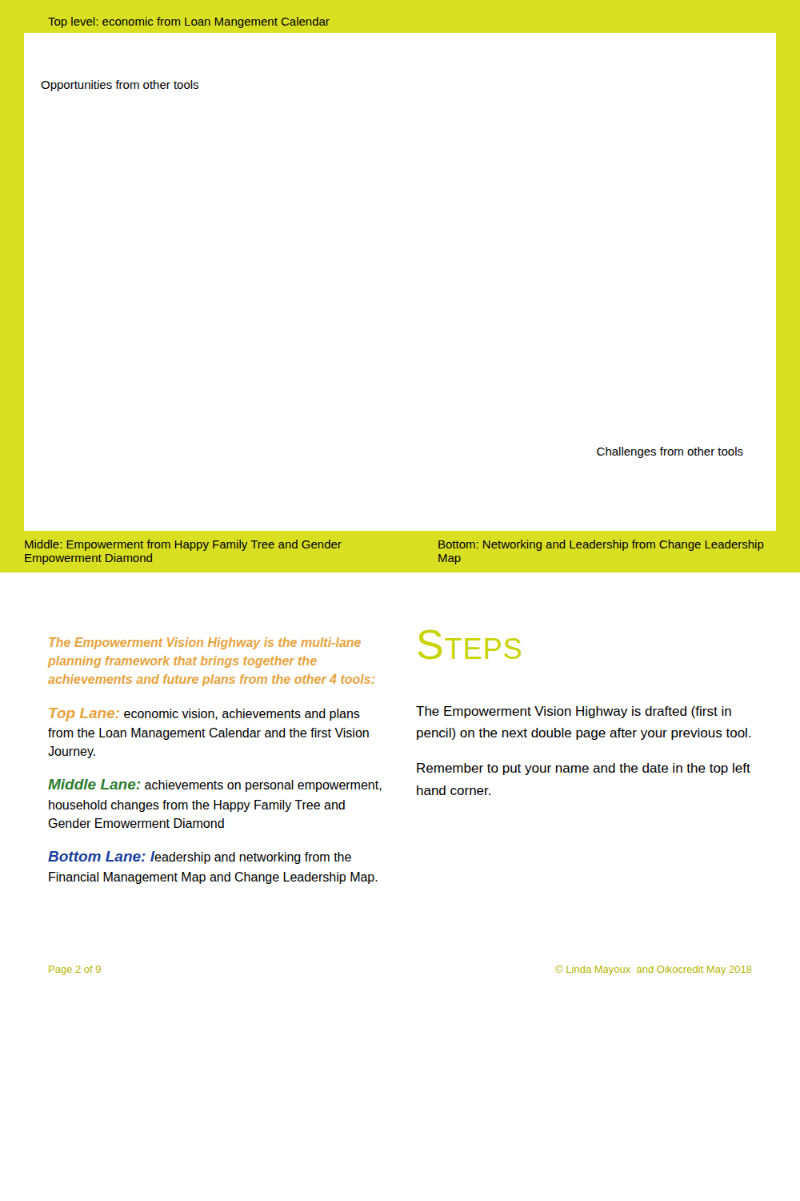Top level: economic from Loan Mangement Calendar
Opportunities from other tools Challenges from other tools
Middle: Empowerment from Happy Family Tree and Gender Empowerment Diamond
Bottom: Networking and Leadership from Change Leadership Map
The Empowerment Vision Highway is the multi-lane planning framework that brings together the achievements and future plans from the other 4 tools:
Top Lane: economic vision, achievements and plans from the Loan Management Calendar and the first Vision Journey.
Middle Lane: achievements on personal empowerment, household changes from the Happy Family Tree and Gender Emowerment Diamond
Bottom Lane: l eadership and networking from the Financial Management Map and Change Leadership Map.
Steps
The Empowerment Vision Highway is drafted (first in pencil) on the next double page after your previous tool.
Remember to put your name and the date in the top left hand corner.
Page 2 of 9 © Linda Mayoux and Oikocredit May 2018